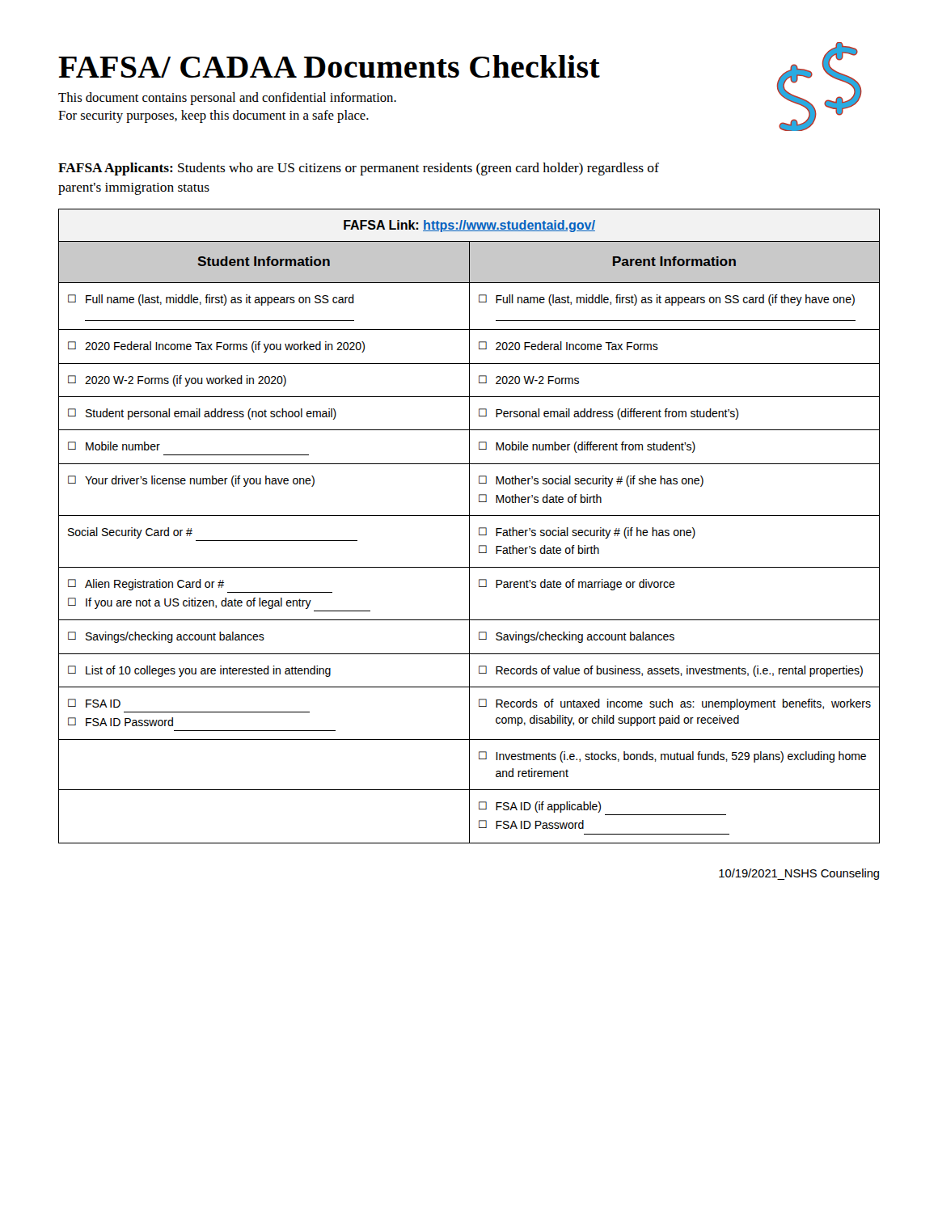FAFSA/ CADAA Documents Checklist
This document contains personal and confidential information.
For security purposes, keep this document in a safe place.
FAFSA Applicants: Students who are US citizens or permanent residents (green card holder) regardless of parent's immigration status
| FAFSA Link: https://www.studentaid.gov/ |
| Student Information | Parent Information |
| ☐ Full name (last, middle, first) as it appears on SS card | ☐ Full name (last, middle, first) as it appears on SS card (if they have one) |
| ☐ 2020 Federal Income Tax Forms (if you worked in 2020) | ☐ 2020 Federal Income Tax Forms |
| ☐ 2020 W-2 Forms (if you worked in 2020) | ☐ 2020 W-2 Forms |
| ☐ Student personal email address (not school email) | ☐ Personal email address (different from student’s) |
| ☐ Mobile number | ☐ Mobile number (different from student’s) |
| ☐ Your driver’s license number (if you have one) | ☐ Mother’s social security # (if she has one) ☐ Mother’s date of birth |
| Social Security Card or # | ☐ Father’s social security # (if he has one) ☐ Father’s date of birth |
| ☐ Alien Registration Card or # ☐ If you are not a US citizen, date of legal entry | ☐ Parent’s date of marriage or divorce |
| ☐ Savings/checking account balances | ☐ Savings/checking account balances |
| ☐ List of 10 colleges you are interested in attending | ☐ Records of value of business, assets, investments, (i.e., rental properties) |
| ☐ FSA ID ☐ FSA ID Password | ☐ Records of untaxed income such as: unemployment benefits, workers comp, disability, or child support paid or received |
| | ☐ Investments (i.e., stocks, bonds, mutual funds, 529 plans) excluding home and retirement |
| | ☐ FSA ID (if applicable) ☐ FSA ID Password |
10/19/2021_NSHS Counseling